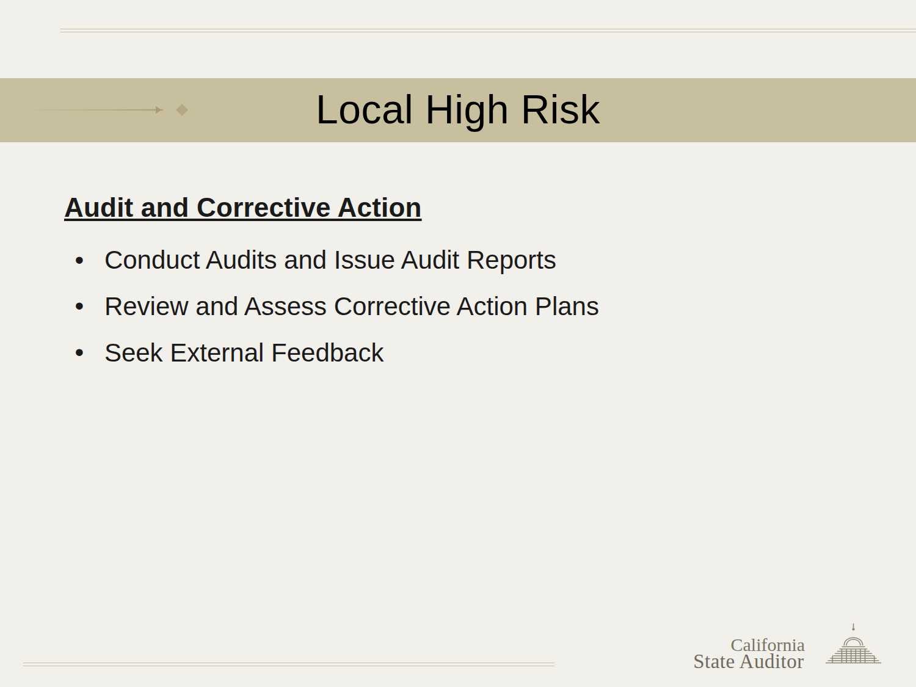Local High Risk
Audit and Corrective Action
Conduct Audits and Issue Audit Reports
Review and Assess Corrective Action Plans
Seek External Feedback
California State Auditor